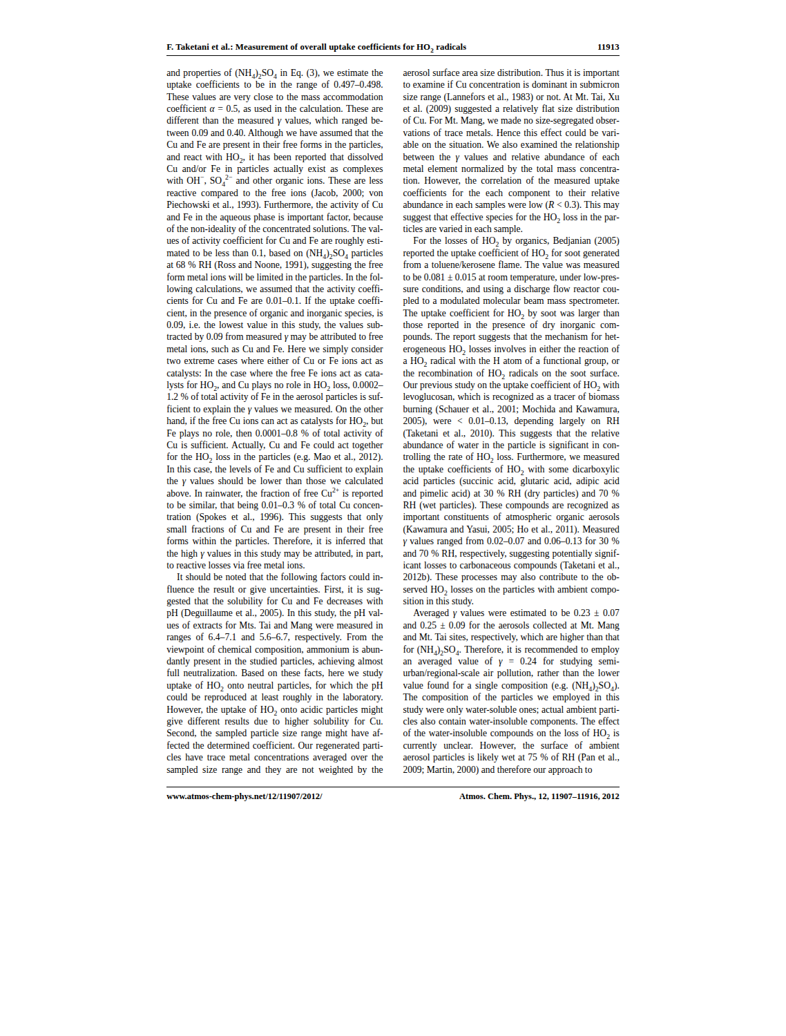F. Taketani et al.: Measurement of overall uptake coefficients for HO2 radicals 11913
and properties of (NH4)2SO4 in Eq. (3), we estimate the uptake coefficients to be in the range of 0.497–0.498. These values are very close to the mass accommodation coefficient α = 0.5, as used in the calculation. These are different than the measured γ values, which ranged between 0.09 and 0.40. Although we have assumed that the Cu and Fe are present in their free forms in the particles, and react with HO2, it has been reported that dissolved Cu and/or Fe in particles actually exist as complexes with OH−, SO42− and other organic ions. These are less reactive compared to the free ions (Jacob, 2000; von Piechowski et al., 1993). Furthermore, the activity of Cu and Fe in the aqueous phase is important factor, because of the non-ideality of the concentrated solutions. The values of activity coefficient for Cu and Fe are roughly estimated to be less than 0.1, based on (NH4)2SO4 particles at 68 % RH (Ross and Noone, 1991), suggesting the free form metal ions will be limited in the particles. In the following calculations, we assumed that the activity coefficients for Cu and Fe are 0.01–0.1. If the uptake coefficient, in the presence of organic and inorganic species, is 0.09, i.e. the lowest value in this study, the values subtracted by 0.09 from measured γ may be attributed to free metal ions, such as Cu and Fe. Here we simply consider two extreme cases where either of Cu or Fe ions act as catalysts: In the case where the free Fe ions act as catalysts for HO2, and Cu plays no role in HO2 loss, 0.0002–1.2 % of total activity of Fe in the aerosol particles is sufficient to explain the γ values we measured. On the other hand, if the free Cu ions can act as catalysts for HO2, but Fe plays no role, then 0.0001–0.8 % of total activity of Cu is sufficient. Actually, Cu and Fe could act together for the HO2 loss in the particles (e.g. Mao et al., 2012). In this case, the levels of Fe and Cu sufficient to explain the γ values should be lower than those we calculated above. In rainwater, the fraction of free Cu2+ is reported to be similar, that being 0.01–0.3 % of total Cu concentration (Spokes et al., 1996). This suggests that only small fractions of Cu and Fe are present in their free forms within the particles. Therefore, it is inferred that the high γ values in this study may be attributed, in part, to reactive losses via free metal ions.
It should be noted that the following factors could influence the result or give uncertainties. First, it is suggested that the solubility for Cu and Fe decreases with pH (Deguillaume et al., 2005). In this study, the pH values of extracts for Mts. Tai and Mang were measured in ranges of 6.4–7.1 and 5.6–6.7, respectively. From the viewpoint of chemical composition, ammonium is abundantly present in the studied particles, achieving almost full neutralization. Based on these facts, here we study uptake of HO2 onto neutral particles, for which the pH could be reproduced at least roughly in the laboratory. However, the uptake of HO2 onto acidic particles might give different results due to higher solubility for Cu. Second, the sampled particle size range might have affected the determined coefficient. Our regenerated particles have trace metal concentrations averaged over the sampled size range and they are not weighted by the aerosol surface area size distribution. Thus it is important to examine if Cu concentration is dominant in submicron size range (Lannefors et al., 1983) or not. At Mt. Tai, Xu et al. (2009) suggested a relatively flat size distribution of Cu. For Mt. Mang, we made no size-segregated observations of trace metals. Hence this effect could be variable on the situation. We also examined the relationship between the γ values and relative abundance of each metal element normalized by the total mass concentration. However, the correlation of the measured uptake coefficients for the each component to their relative abundance in each samples were low (R < 0.3). This may suggest that effective species for the HO2 loss in the particles are varied in each sample.
For the losses of HO2 by organics, Bedjanian (2005) reported the uptake coefficient of HO2 for soot generated from a toluene/kerosene flame. The value was measured to be 0.081 ± 0.015 at room temperature, under low-pressure conditions, and using a discharge flow reactor coupled to a modulated molecular beam mass spectrometer. The uptake coefficient for HO2 by soot was larger than those reported in the presence of dry inorganic compounds. The report suggests that the mechanism for heterogeneous HO2 losses involves in either the reaction of a HO2 radical with the H atom of a functional group, or the recombination of HO2 radicals on the soot surface. Our previous study on the uptake coefficient of HO2 with levoglucosan, which is recognized as a tracer of biomass burning (Schauer et al., 2001; Mochida and Kawamura, 2005), were < 0.01–0.13, depending largely on RH (Taketani et al., 2010). This suggests that the relative abundance of water in the particle is significant in controlling the rate of HO2 loss. Furthermore, we measured the uptake coefficients of HO2 with some dicarboxylic acid particles (succinic acid, glutaric acid, adipic acid and pimelic acid) at 30 % RH (dry particles) and 70 % RH (wet particles). These compounds are recognized as important constituents of atmospheric organic aerosols (Kawamura and Yasui, 2005; Ho et al., 2011). Measured γ values ranged from 0.02–0.07 and 0.06–0.13 for 30 % and 70 % RH, respectively, suggesting potentially significant losses to carbonaceous compounds (Taketani et al., 2012b). These processes may also contribute to the observed HO2 losses on the particles with ambient composition in this study.
Averaged γ values were estimated to be 0.23 ± 0.07 and 0.25 ± 0.09 for the aerosols collected at Mt. Mang and Mt. Tai sites, respectively, which are higher than that for (NH4)2SO4. Therefore, it is recommended to employ an averaged value of γ = 0.24 for studying semi-urban/regional-scale air pollution, rather than the lower value found for a single composition (e.g. (NH4)2SO4). The composition of the particles we employed in this study were only water-soluble ones; actual ambient particles also contain water-insoluble components. The effect of the water-insoluble compounds on the loss of HO2 is currently unclear. However, the surface of ambient aerosol particles is likely wet at 75 % of RH (Pan et al., 2009; Martin, 2000) and therefore our approach to
www.atmos-chem-phys.net/12/11907/2012/ Atmos. Chem. Phys., 12, 11907–11916, 2012